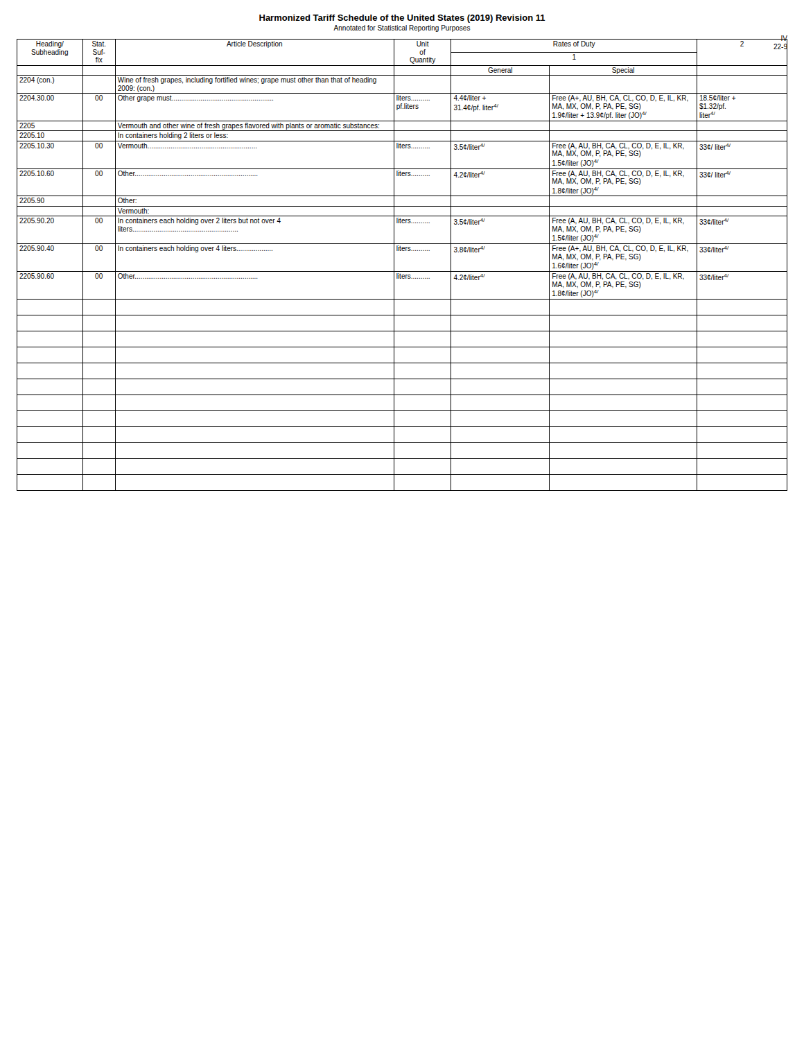Harmonized Tariff Schedule of the United States (2019) Revision 11
Annotated for Statistical Reporting Purposes
IV
22-9
| Heading/ Subheading | Stat. Suf- fix | Article Description | Unit of Quantity | Rates of Duty | 2 |
| --- | --- | --- | --- | --- | --- |
| 1 |
| | | | | General | Special | |
| 2204 (con.) | | Wine of fresh grapes, including fortified wines; grape must other than that of heading 2009: (con.) | | | | |
| 2204.30.00 | 00 | Other grape must..................................................... | liters.......... pf.liters | 4.4¢/liter + 31.4¢/pf. liter 4/ | Free (A+, AU, BH, CA, CL, CO, D, E, IL, KR, MA, MX, OM, P, PA, PE, SG) 1.9¢/liter + 13.9¢/pf. liter (JO) 4/ | 18.5¢/liter + $1.32/pf. liter 4/ |
| 2205 | | Vermouth and other wine of fresh grapes flavored with plants or aromatic substances: | | | | |
| 2205.10 | | In containers holding 2 liters or less: | | | | |
| 2205.10.30 | 00 | Vermouth......................................................... | liters.......... | 3.5¢/liter 4/ | Free (A, AU, BH, CA, CL, CO, D, E, IL, KR, MA, MX, OM, P, PA, PE, SG) 1.5¢/liter (JO) 4/ | 33¢/ liter 4/ |
| 2205.10.60 | 00 | Other................................................................ | liters.......... | 4.2¢/liter 4/ | Free (A, AU, BH, CA, CL, CO, D, E, IL, KR, MA, MX, OM, P, PA, PE, SG) 1.8¢/liter (JO) 4/ | 33¢/ liter 4/ |
| 2205.90 | | Other: | | | | |
| | | Vermouth: | | | | |
| 2205.90.20 | 00 | In containers each holding over 2 liters but not over 4 liters....................................................... | liters.......... | 3.5¢/liter 4/ | Free (A, AU, BH, CA, CL, CO, D, E, IL, KR, MA, MX, OM, P, PA, PE, SG) 1.5¢/liter (JO) 4/ | 33¢/liter 4/ |
| 2205.90.40 | 00 | In containers each holding over 4 liters................... | liters.......... | 3.8¢/liter 4/ | Free (A+, AU, BH, CA, CL, CO, D, E, IL, KR, MA, MX, OM, P, PA, PE, SG) 1.6¢/liter (JO) 4/ | 33¢/liter 4/ |
| 2205.90.60 | 00 | Other................................................................ | liters.......... | 4.2¢/liter 4/ | Free (A, AU, BH, CA, CL, CO, D, E, IL, KR, MA, MX, OM, P, PA, PE, SG) 1.8¢/liter (JO) 4/ | 33¢/liter 4/ |